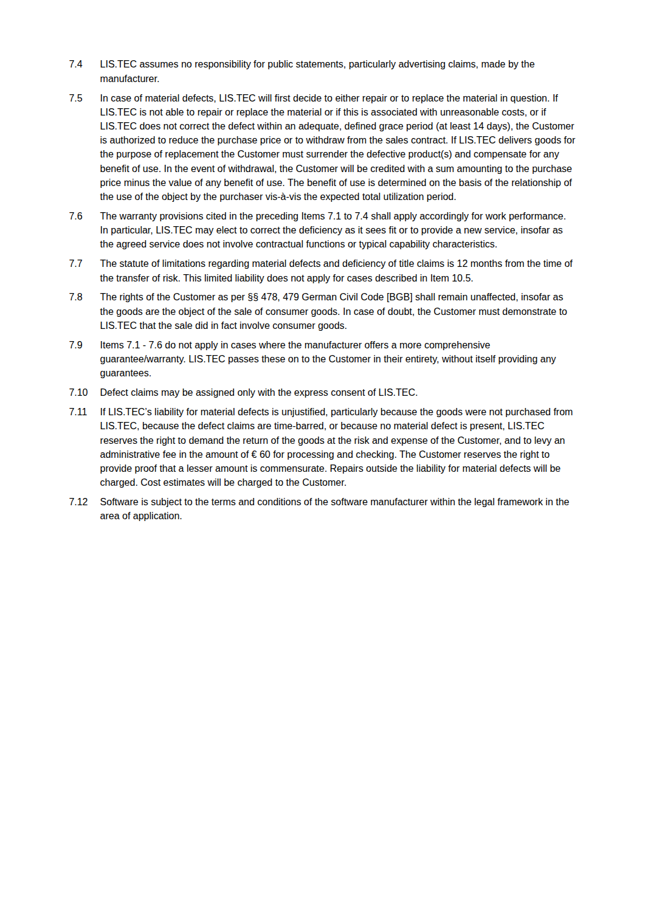7.4 LIS.TEC assumes no responsibility for public statements, particularly advertising claims, made by the manufacturer.
7.5 In case of material defects, LIS.TEC will first decide to either repair or to replace the material in question. If LIS.TEC is not able to repair or replace the material or if this is associated with unreasonable costs, or if LIS.TEC does not correct the defect within an adequate, defined grace period (at least 14 days), the Customer is authorized to reduce the purchase price or to withdraw from the sales contract. If LIS.TEC delivers goods for the purpose of replacement the Customer must surrender the defective product(s) and compensate for any benefit of use. In the event of withdrawal, the Customer will be credited with a sum amounting to the purchase price minus the value of any benefit of use. The benefit of use is determined on the basis of the relationship of the use of the object by the purchaser vis-à-vis the expected total utilization period.
7.6 The warranty provisions cited in the preceding Items 7.1 to 7.4 shall apply accordingly for work performance. In particular, LIS.TEC may elect to correct the deficiency as it sees fit or to provide a new service, insofar as the agreed service does not involve contractual functions or typical capability characteristics.
7.7 The statute of limitations regarding material defects and deficiency of title claims is 12 months from the time of the transfer of risk. This limited liability does not apply for cases described in Item 10.5.
7.8 The rights of the Customer as per §§ 478, 479 German Civil Code [BGB] shall remain unaffected, insofar as the goods are the object of the sale of consumer goods. In case of doubt, the Customer must demonstrate to LIS.TEC that the sale did in fact involve consumer goods.
7.9 Items 7.1 - 7.6 do not apply in cases where the manufacturer offers a more comprehensive guarantee/warranty. LIS.TEC passes these on to the Customer in their entirety, without itself providing any guarantees.
7.10 Defect claims may be assigned only with the express consent of LIS.TEC.
7.11 If LIS.TEC’s liability for material defects is unjustified, particularly because the goods were not purchased from LIS.TEC, because the defect claims are time-barred, or because no material defect is present, LIS.TEC reserves the right to demand the return of the goods at the risk and expense of the Customer, and to levy an administrative fee in the amount of € 60 for processing and checking. The Customer reserves the right to provide proof that a lesser amount is commensurate. Repairs outside the liability for material defects will be charged. Cost estimates will be charged to the Customer.
7.12 Software is subject to the terms and conditions of the software manufacturer within the legal framework in the area of application.